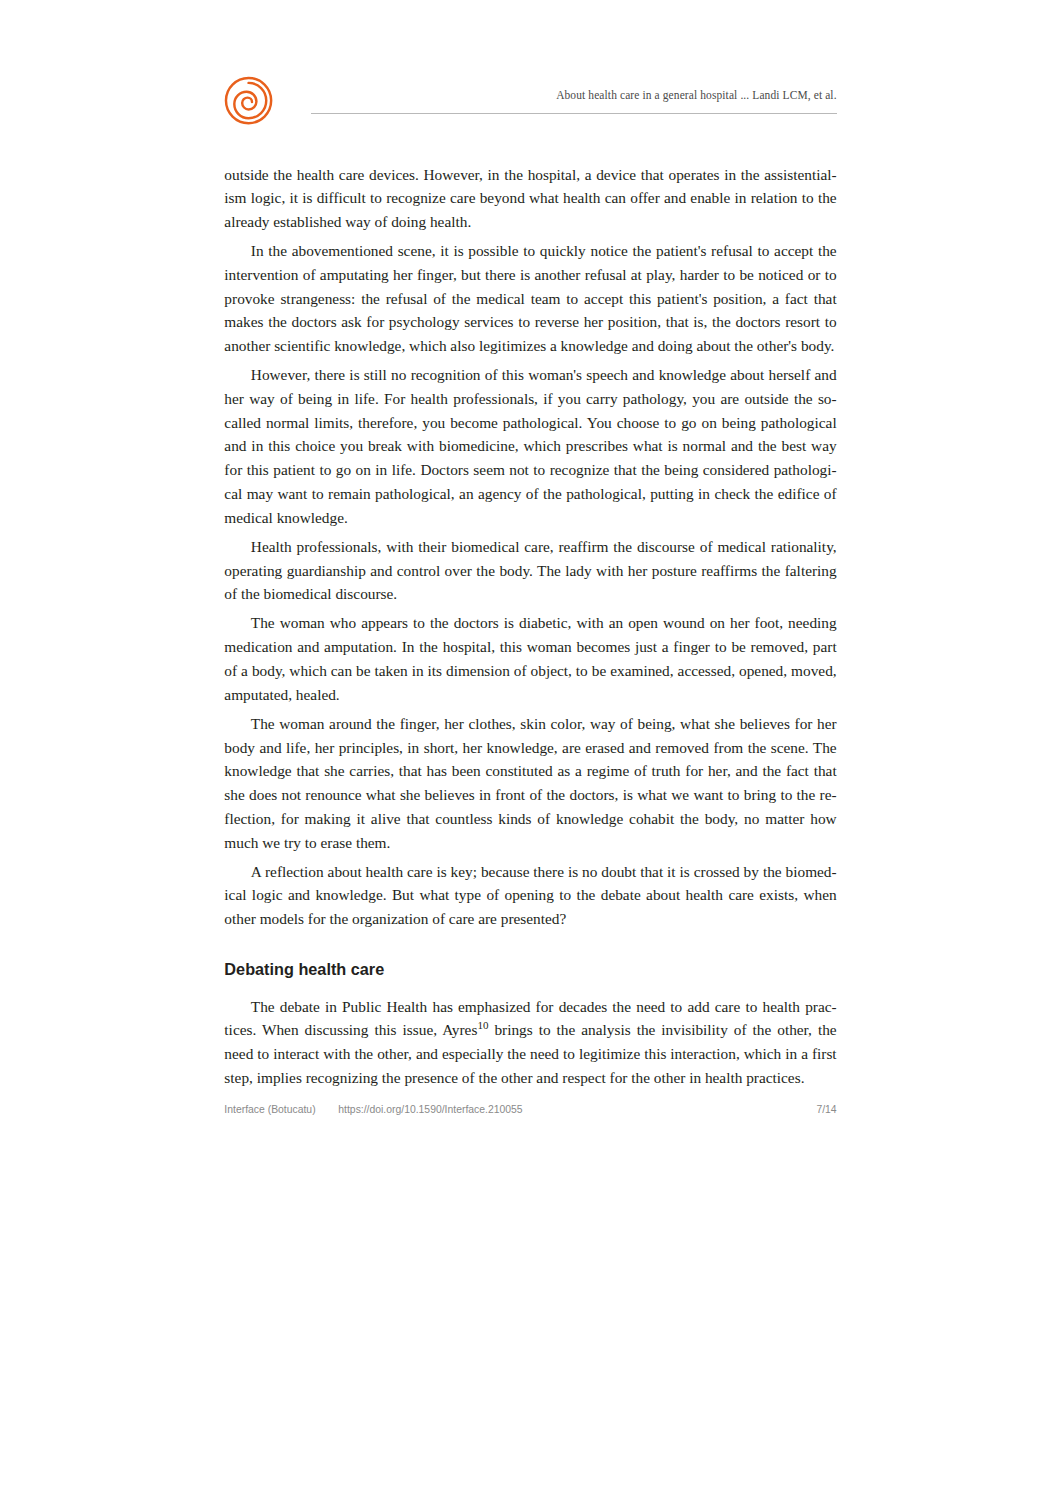About health care in a general hospital ... Landi LCM, et al.
outside the health care devices. However, in the hospital, a device that operates in the assistentialism logic, it is difficult to recognize care beyond what health can offer and enable in relation to the already established way of doing health.
In the abovementioned scene, it is possible to quickly notice the patient's refusal to accept the intervention of amputating her finger, but there is another refusal at play, harder to be noticed or to provoke strangeness: the refusal of the medical team to accept this patient's position, a fact that makes the doctors ask for psychology services to reverse her position, that is, the doctors resort to another scientific knowledge, which also legitimizes a knowledge and doing about the other's body.
However, there is still no recognition of this woman's speech and knowledge about herself and her way of being in life. For health professionals, if you carry pathology, you are outside the so-called normal limits, therefore, you become pathological. You choose to go on being pathological and in this choice you break with biomedicine, which prescribes what is normal and the best way for this patient to go on in life. Doctors seem not to recognize that the being considered pathological may want to remain pathological, an agency of the pathological, putting in check the edifice of medical knowledge.
Health professionals, with their biomedical care, reaffirm the discourse of medical rationality, operating guardianship and control over the body. The lady with her posture reaffirms the faltering of the biomedical discourse.
The woman who appears to the doctors is diabetic, with an open wound on her foot, needing medication and amputation. In the hospital, this woman becomes just a finger to be removed, part of a body, which can be taken in its dimension of object, to be examined, accessed, opened, moved, amputated, healed.
The woman around the finger, her clothes, skin color, way of being, what she believes for her body and life, her principles, in short, her knowledge, are erased and removed from the scene. The knowledge that she carries, that has been constituted as a regime of truth for her, and the fact that she does not renounce what she believes in front of the doctors, is what we want to bring to the reflection, for making it alive that countless kinds of knowledge cohabit the body, no matter how much we try to erase them.
A reflection about health care is key; because there is no doubt that it is crossed by the biomedical logic and knowledge. But what type of opening to the debate about health care exists, when other models for the organization of care are presented?
Debating health care
The debate in Public Health has emphasized for decades the need to add care to health practices. When discussing this issue, Ayres10 brings to the analysis the invisibility of the other, the need to interact with the other, and especially the need to legitimize this interaction, which in a first step, implies recognizing the presence of the other and respect for the other in health practices.
Interface (Botucatu) https://doi.org/10.1590/Interface.210055 7/14